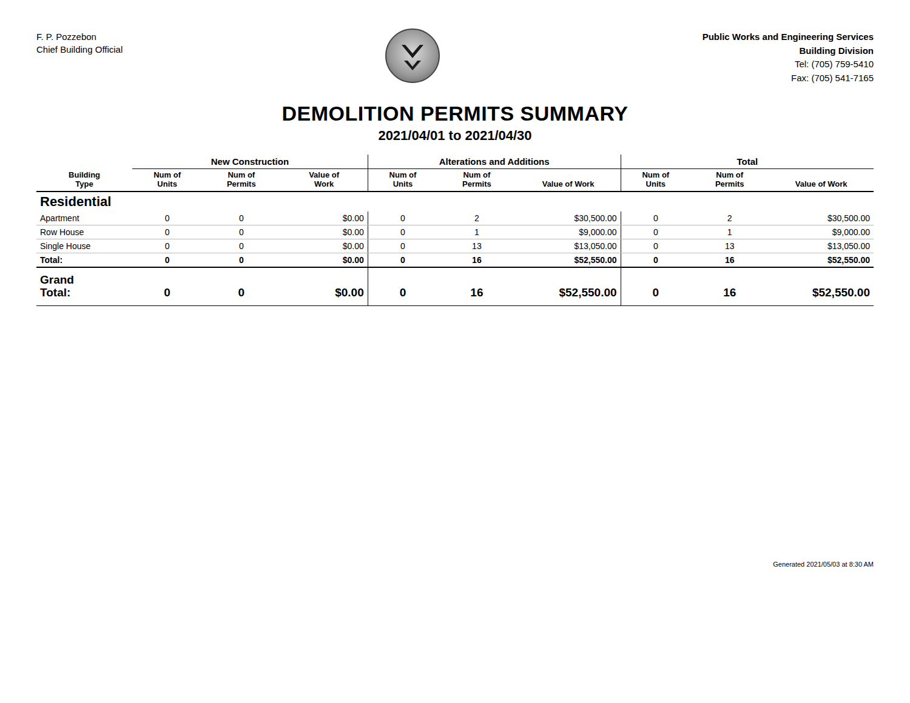F. P. Pozzebon
Chief Building Official
Public Works and Engineering Services
Building Division
Tel: (705) 759-5410
Fax: (705) 541-7165
DEMOLITION PERMITS SUMMARY
2021/04/01 to 2021/04/30
| | New Construction | Alterations and Additions | Total |
| --- | --- | --- | --- |
| Building Type | Num of Units | Num of Permits | Value of Work | Num of Units | Num of Permits | Value of Work | Num of Units | Num of Permits | Value of Work |
| Residential |
| Apartment | 0 | 0 | $0.00 | 0 | 2 | $30,500.00 | 0 | 2 | $30,500.00 |
| Row House | 0 | 0 | $0.00 | 0 | 1 | $9,000.00 | 0 | 1 | $9,000.00 |
| Single House | 0 | 0 | $0.00 | 0 | 13 | $13,050.00 | 0 | 13 | $13,050.00 |
| Total: | 0 | 0 | $0.00 | 0 | 16 | $52,550.00 | 0 | 16 | $52,550.00 |
| Grand Total: | 0 | 0 | $0.00 | 0 | 16 | $52,550.00 | 0 | 16 | $52,550.00 |
Generated 2021/05/03 at 8:30 AM